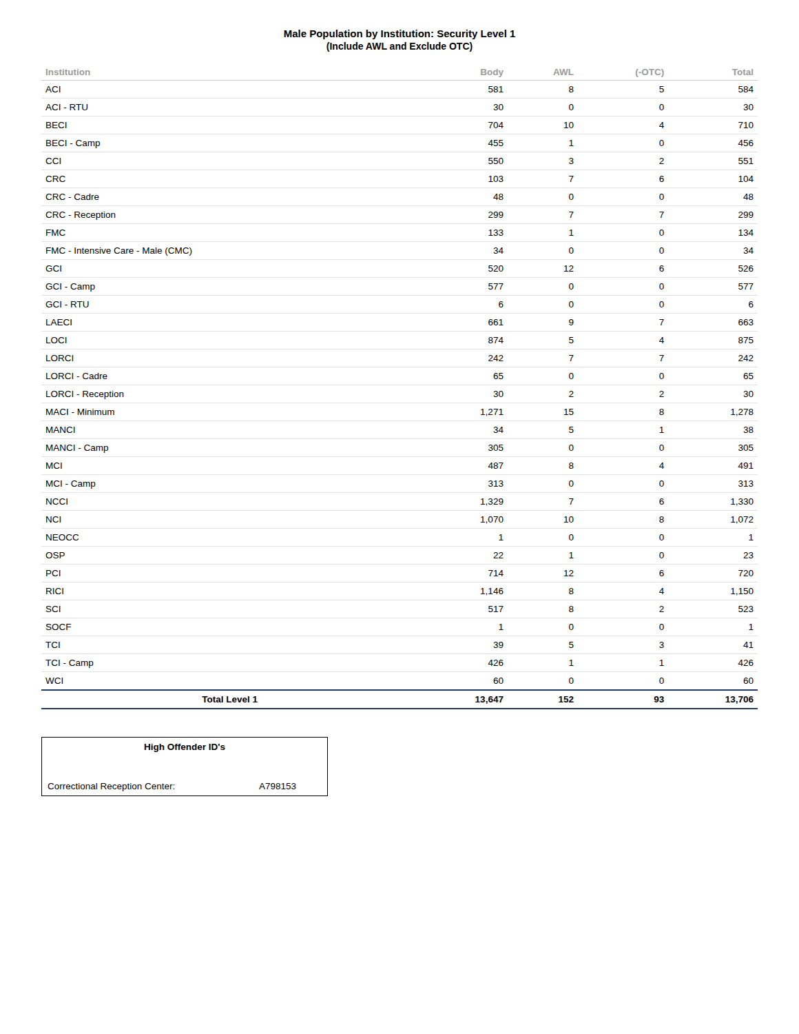Male Population by Institution: Security Level 1
(Include AWL and Exclude OTC)
| Institution | Body | AWL | (-OTC) | Total |
| --- | --- | --- | --- | --- |
| ACI | 581 | 8 | 5 | 584 |
| ACI - RTU | 30 | 0 | 0 | 30 |
| BECI | 704 | 10 | 4 | 710 |
| BECI - Camp | 455 | 1 | 0 | 456 |
| CCI | 550 | 3 | 2 | 551 |
| CRC | 103 | 7 | 6 | 104 |
| CRC - Cadre | 48 | 0 | 0 | 48 |
| CRC - Reception | 299 | 7 | 7 | 299 |
| FMC | 133 | 1 | 0 | 134 |
| FMC - Intensive Care - Male (CMC) | 34 | 0 | 0 | 34 |
| GCI | 520 | 12 | 6 | 526 |
| GCI - Camp | 577 | 0 | 0 | 577 |
| GCI - RTU | 6 | 0 | 0 | 6 |
| LAECI | 661 | 9 | 7 | 663 |
| LOCI | 874 | 5 | 4 | 875 |
| LORCI | 242 | 7 | 7 | 242 |
| LORCI - Cadre | 65 | 0 | 0 | 65 |
| LORCI - Reception | 30 | 2 | 2 | 30 |
| MACI - Minimum | 1,271 | 15 | 8 | 1,278 |
| MANCI | 34 | 5 | 1 | 38 |
| MANCI - Camp | 305 | 0 | 0 | 305 |
| MCI | 487 | 8 | 4 | 491 |
| MCI - Camp | 313 | 0 | 0 | 313 |
| NCCI | 1,329 | 7 | 6 | 1,330 |
| NCI | 1,070 | 10 | 8 | 1,072 |
| NEOCC | 1 | 0 | 0 | 1 |
| OSP | 22 | 1 | 0 | 23 |
| PCI | 714 | 12 | 6 | 720 |
| RICI | 1,146 | 8 | 4 | 1,150 |
| SCI | 517 | 8 | 2 | 523 |
| SOCF | 1 | 0 | 0 | 1 |
| TCI | 39 | 5 | 3 | 41 |
| TCI - Camp | 426 | 1 | 1 | 426 |
| WCI | 60 | 0 | 0 | 60 |
| Total Level 1 | 13,647 | 152 | 93 | 13,706 |
| High Offender ID's |
| --- |
| Correctional Reception Center: | A798153 |